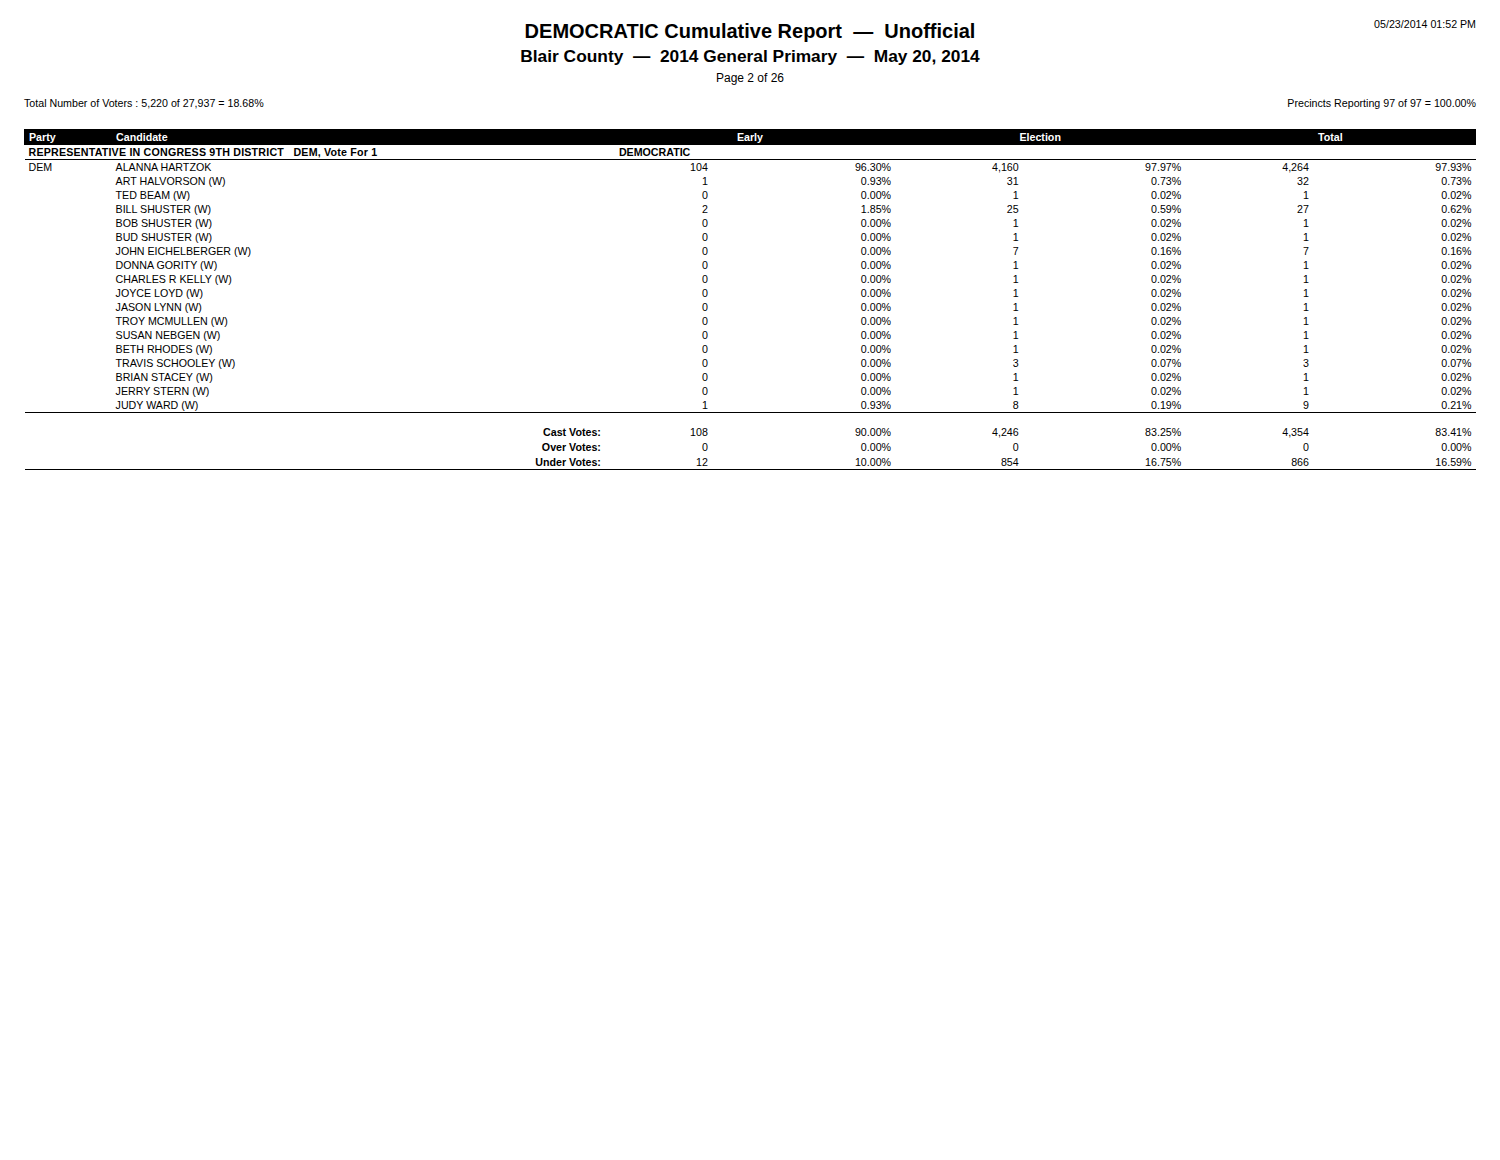05/23/2014 01:52 PM
DEMOCRATIC Cumulative Report — Unofficial
Blair County — 2014 General Primary — May 20, 2014
Page 2 of 26
Total Number of Voters : 5,220 of 27,937 = 18.68%
Precincts Reporting 97 of 97 = 100.00%
| Party | Candidate | Early | Election | Total |
| --- | --- | --- | --- | --- |
| REPRESENTATIVE IN CONGRESS 9TH DISTRICT DEM, Vote For 1 | DEMOCRATIC |
| DEM | ALANNA HARTZOK | 104 | 96.30% | 4,160 | 97.97% | 4,264 | 97.93% |
| | ART HALVORSON (W) | 1 | 0.93% | 31 | 0.73% | 32 | 0.73% |
| | TED BEAM (W) | 0 | 0.00% | 1 | 0.02% | 1 | 0.02% |
| | BILL SHUSTER (W) | 2 | 1.85% | 25 | 0.59% | 27 | 0.62% |
| | BOB SHUSTER (W) | 0 | 0.00% | 1 | 0.02% | 1 | 0.02% |
| | BUD SHUSTER (W) | 0 | 0.00% | 1 | 0.02% | 1 | 0.02% |
| | JOHN EICHELBERGER (W) | 0 | 0.00% | 7 | 0.16% | 7 | 0.16% |
| | DONNA GORITY (W) | 0 | 0.00% | 1 | 0.02% | 1 | 0.02% |
| | CHARLES R KELLY (W) | 0 | 0.00% | 1 | 0.02% | 1 | 0.02% |
| | JOYCE LOYD (W) | 0 | 0.00% | 1 | 0.02% | 1 | 0.02% |
| | JASON LYNN (W) | 0 | 0.00% | 1 | 0.02% | 1 | 0.02% |
| | TROY MCMULLEN (W) | 0 | 0.00% | 1 | 0.02% | 1 | 0.02% |
| | SUSAN NEBGEN (W) | 0 | 0.00% | 1 | 0.02% | 1 | 0.02% |
| | BETH RHODES (W) | 0 | 0.00% | 1 | 0.02% | 1 | 0.02% |
| | TRAVIS SCHOOLEY (W) | 0 | 0.00% | 3 | 0.07% | 3 | 0.07% |
| | BRIAN STACEY (W) | 0 | 0.00% | 1 | 0.02% | 1 | 0.02% |
| | JERRY STERN (W) | 0 | 0.00% | 1 | 0.02% | 1 | 0.02% |
| | JUDY WARD (W) | 1 | 0.93% | 8 | 0.19% | 9 | 0.21% |
| | Cast Votes: | 108 | 90.00% | 4,246 | 83.25% | 4,354 | 83.41% |
| | Over Votes: | 0 | 0.00% | 0 | 0.00% | 0 | 0.00% |
| | Under Votes: | 12 | 10.00% | 854 | 16.75% | 866 | 16.59% |